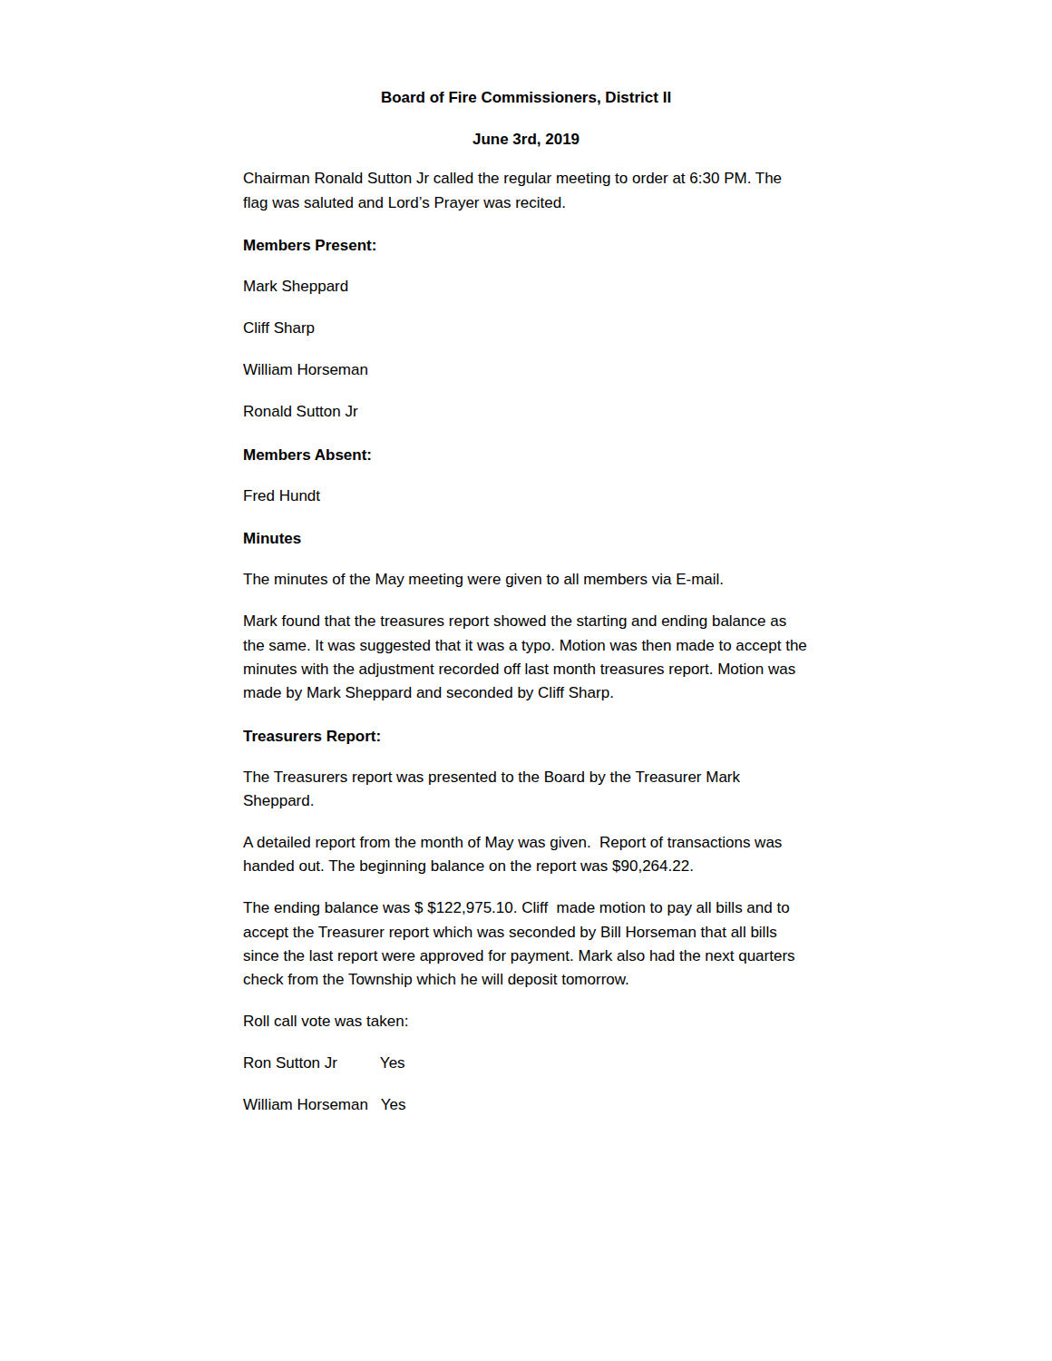Board of Fire Commissioners, District II
June 3rd, 2019
Chairman Ronald Sutton Jr called the regular meeting to order at 6:30 PM. The flag was saluted and Lord’s Prayer was recited.
Members Present:
Mark Sheppard
Cliff Sharp
William Horseman
Ronald Sutton Jr
Members Absent:
Fred Hundt
Minutes
The minutes of the May meeting were given to all members via E-mail.
Mark found that the treasures report showed the starting and ending balance as the same. It was suggested that it was a typo. Motion was then made to accept the minutes with the adjustment recorded off last month treasures report. Motion was made by Mark Sheppard and seconded by Cliff Sharp.
Treasurers Report:
The Treasurers report was presented to the Board by the Treasurer Mark Sheppard.
A detailed report from the month of May was given. Report of transactions was handed out. The beginning balance on the report was $90,264.22.
The ending balance was $ $122,975.10. Cliff made motion to pay all bills and to accept the Treasurer report which was seconded by Bill Horseman that all bills since the last report were approved for payment. Mark also had the next quarters check from the Township which he will deposit tomorrow.
Roll call vote was taken:
Ron Sutton Jr Yes
William Horseman Yes